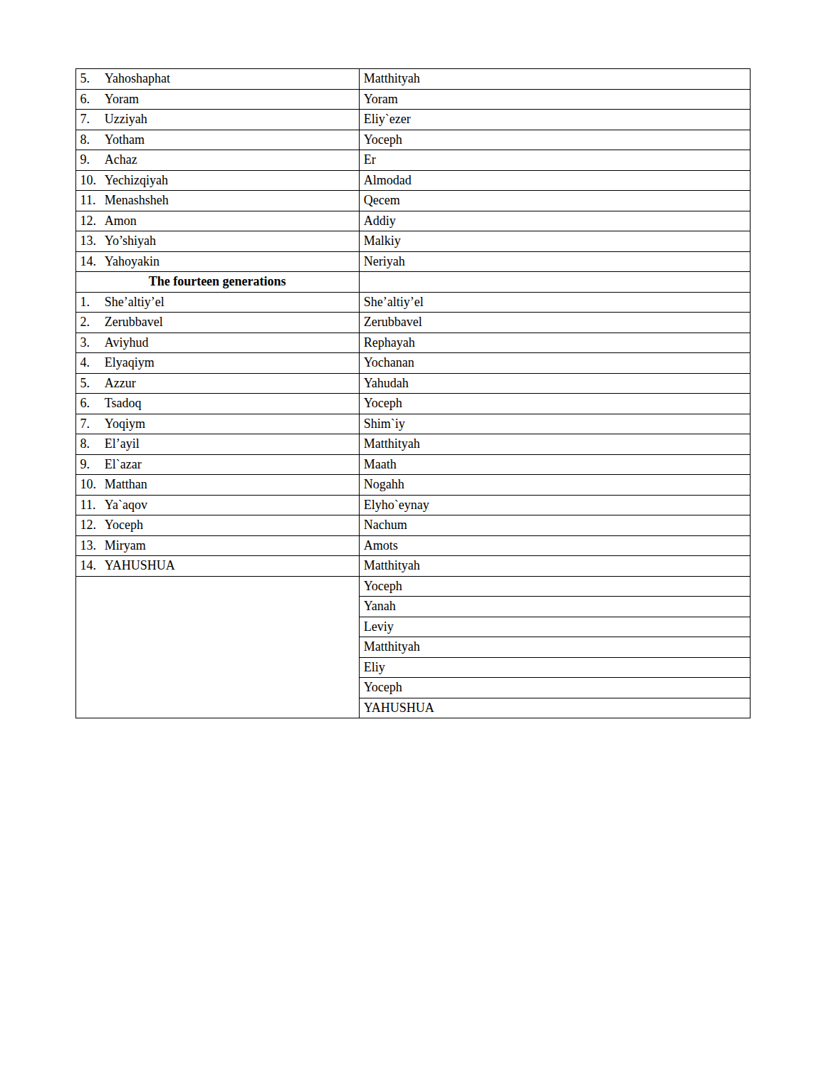| 5. Yahoshaphat | Matthityah |
| 6. Yoram | Yoram |
| 7. Uzziyah | Eliy`ezer |
| 8. Yotham | Yoceph |
| 9. Achaz | Er |
| 10. Yechizqiyah | Almodad |
| 11. Menashsheh | Qecem |
| 12. Amon | Addiy |
| 13. Yo’shiyah | Malkiy |
| 14. Yahoyakin | Neriyah |
| The fourteen generations | |
| 1. She’altiy’el | She’altiy’el |
| 2. Zerubbavel | Zerubbavel |
| 3. Aviyhud | Rephayah |
| 4. Elyaqiym | Yochanan |
| 5. Azzur | Yahudah |
| 6. Tsadoq | Yoceph |
| 7. Yoqiym | Shim`iy |
| 8. El’ayil | Matthityah |
| 9. El`azar | Maath |
| 10. Matthan | Nogahh |
| 11. Ya`aqov | Elyho`eynay |
| 12. Yoceph | Nachum |
| 13. Miryam | Amots |
| 14. YAHUSHUA | Matthityah |
| | Yoceph |
| | Yanah |
| | Leviy |
| | Matthityah |
| | Eliy |
| | Yoceph |
| | YAHUSHUA |